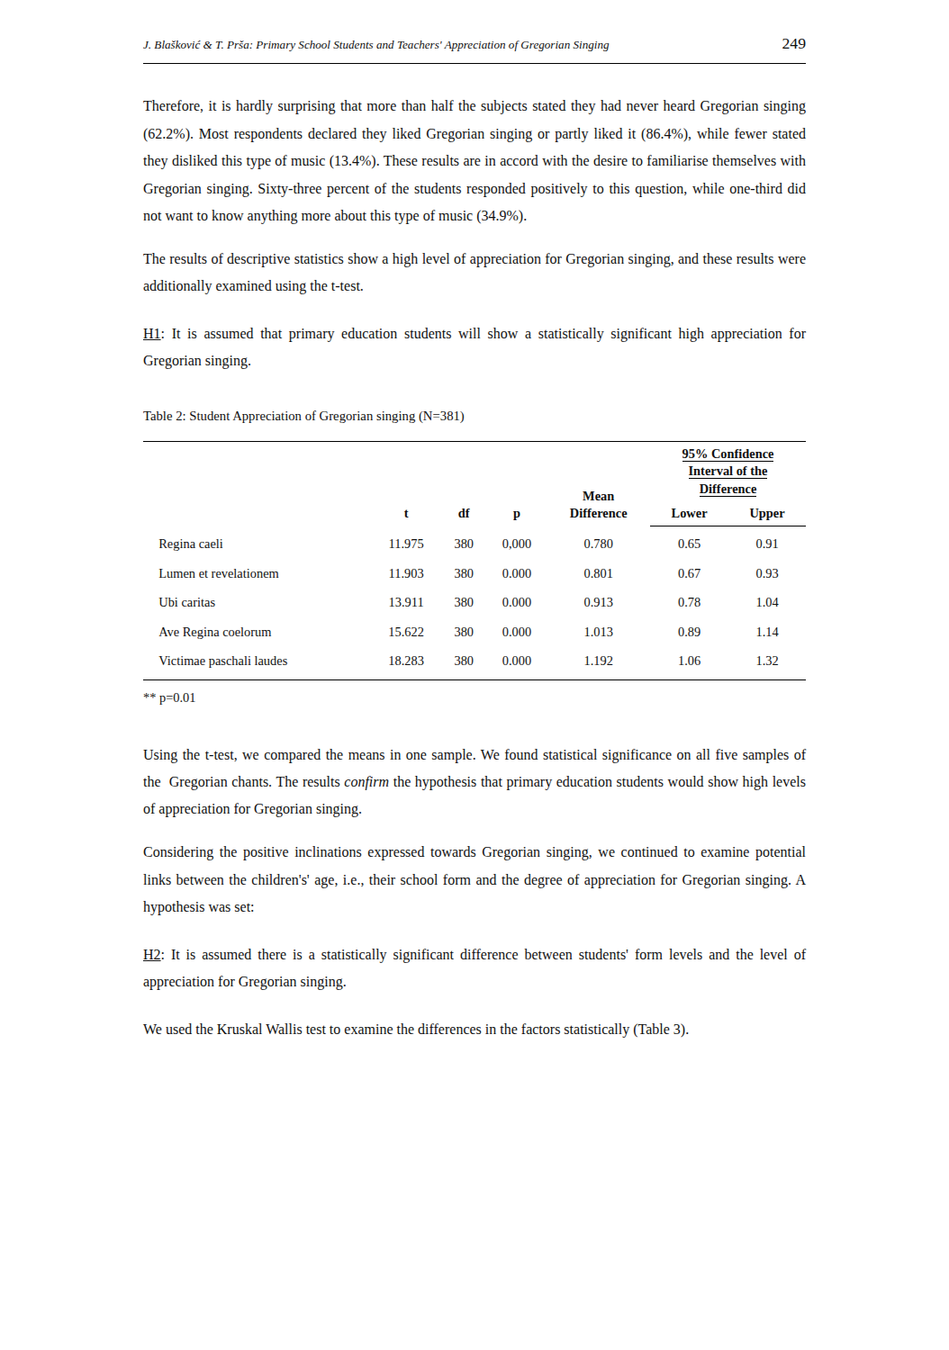J. Blašković & T. Prša: Primary School Students and Teachers' Appreciation of Gregorian Singing 249
Therefore, it is hardly surprising that more than half the subjects stated they had never heard Gregorian singing (62.2%). Most respondents declared they liked Gregorian singing or partly liked it (86.4%), while fewer stated they disliked this type of music (13.4%). These results are in accord with the desire to familiarise themselves with Gregorian singing. Sixty-three percent of the students responded positively to this question, while one-third did not want to know anything more about this type of music (34.9%).
The results of descriptive statistics show a high level of appreciation for Gregorian singing, and these results were additionally examined using the t-test.
H1: It is assumed that primary education students will show a statistically significant high appreciation for Gregorian singing.
Table 2: Student Appreciation of Gregorian singing (N=381)
| | t | df | p | Mean Difference | 95% Confidence Interval of the Difference |
| --- | --- | --- | --- | --- | --- |
| Lower | Upper |
| Regina caeli | 11.975 | 380 | 0,000 | 0.780 | 0.65 | 0.91 |
| Lumen et revelationem | 11.903 | 380 | 0.000 | 0.801 | 0.67 | 0.93 |
| Ubi caritas | 13.911 | 380 | 0.000 | 0.913 | 0.78 | 1.04 |
| Ave Regina coelorum | 15.622 | 380 | 0.000 | 1.013 | 0.89 | 1.14 |
| Victimae paschali laudes | 18.283 | 380 | 0.000 | 1.192 | 1.06 | 1.32 |
** p=0.01
Using the t-test, we compared the means in one sample. We found statistical significance on all five samples of the Gregorian chants. The results confirm the hypothesis that primary education students would show high levels of appreciation for Gregorian singing.
Considering the positive inclinations expressed towards Gregorian singing, we continued to examine potential links between the children's' age, i.e., their school form and the degree of appreciation for Gregorian singing. A hypothesis was set:
H2: It is assumed there is a statistically significant difference between students' form levels and the level of appreciation for Gregorian singing.
We used the Kruskal Wallis test to examine the differences in the factors statistically (Table 3).